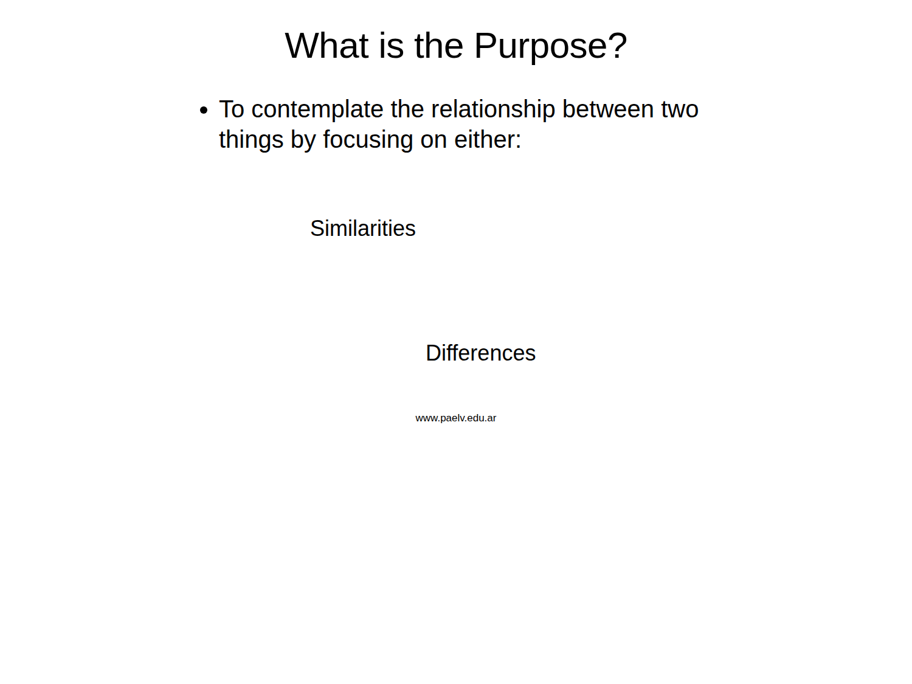What is the Purpose?
To contemplate the relationship between two things by focusing on either:
Similarities
Differences
www.paelv.edu.ar